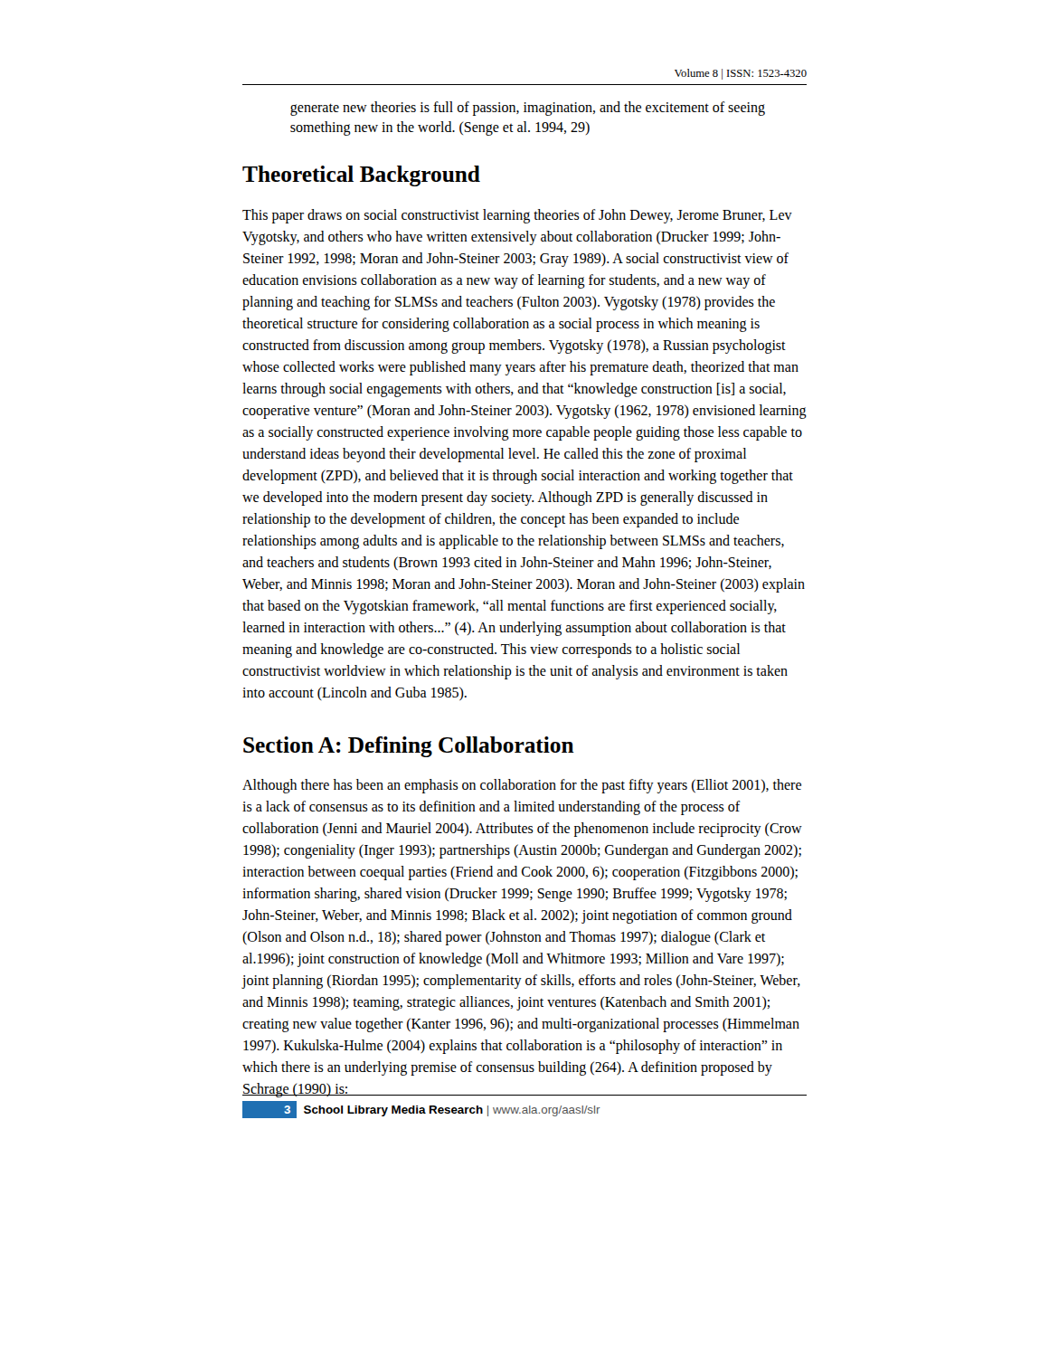Volume 8 | ISSN: 1523-4320
generate new theories is full of passion, imagination, and the excitement of seeing something new in the world. (Senge et al. 1994, 29)
Theoretical Background
This paper draws on social constructivist learning theories of John Dewey, Jerome Bruner, Lev Vygotsky, and others who have written extensively about collaboration (Drucker 1999; John-Steiner 1992, 1998; Moran and John-Steiner 2003; Gray 1989). A social constructivist view of education envisions collaboration as a new way of learning for students, and a new way of planning and teaching for SLMSs and teachers (Fulton 2003). Vygotsky (1978) provides the theoretical structure for considering collaboration as a social process in which meaning is constructed from discussion among group members. Vygotsky (1978), a Russian psychologist whose collected works were published many years after his premature death, theorized that man learns through social engagements with others, and that “knowledge construction [is] a social, cooperative venture” (Moran and John-Steiner 2003). Vygotsky (1962, 1978) envisioned learning as a socially constructed experience involving more capable people guiding those less capable to understand ideas beyond their developmental level. He called this the zone of proximal development (ZPD), and believed that it is through social interaction and working together that we developed into the modern present day society. Although ZPD is generally discussed in relationship to the development of children, the concept has been expanded to include relationships among adults and is applicable to the relationship between SLMSs and teachers, and teachers and students (Brown 1993 cited in John-Steiner and Mahn 1996; John-Steiner, Weber, and Minnis 1998; Moran and John-Steiner 2003). Moran and John-Steiner (2003) explain that based on the Vygotskian framework, “all mental functions are first experienced socially, learned in interaction with others...” (4). An underlying assumption about collaboration is that meaning and knowledge are co-constructed. This view corresponds to a holistic social constructivist worldview in which relationship is the unit of analysis and environment is taken into account (Lincoln and Guba 1985).
Section A: Defining Collaboration
Although there has been an emphasis on collaboration for the past fifty years (Elliot 2001), there is a lack of consensus as to its definition and a limited understanding of the process of collaboration (Jenni and Mauriel 2004). Attributes of the phenomenon include reciprocity (Crow 1998); congeniality (Inger 1993); partnerships (Austin 2000b; Gundergan and Gundergan 2002); interaction between coequal parties (Friend and Cook 2000, 6); cooperation (Fitzgibbons 2000); information sharing, shared vision (Drucker 1999; Senge 1990; Bruffee 1999; Vygotsky 1978; John-Steiner, Weber, and Minnis 1998; Black et al. 2002); joint negotiation of common ground (Olson and Olson n.d., 18); shared power (Johnston and Thomas 1997); dialogue (Clark et al.1996); joint construction of knowledge (Moll and Whitmore 1993; Million and Vare 1997); joint planning (Riordan 1995); complementarity of skills, efforts and roles (John-Steiner, Weber, and Minnis 1998); teaming, strategic alliances, joint ventures (Katenbach and Smith 2001); creating new value together (Kanter 1996, 96); and multi-organizational processes (Himmelman 1997). Kukulska-Hulme (2004) explains that collaboration is a “philosophy of interaction” in which there is an underlying premise of consensus building (264). A definition proposed by Schrage (1990) is:
3 School Library Media Research | www.ala.org/aasl/slr